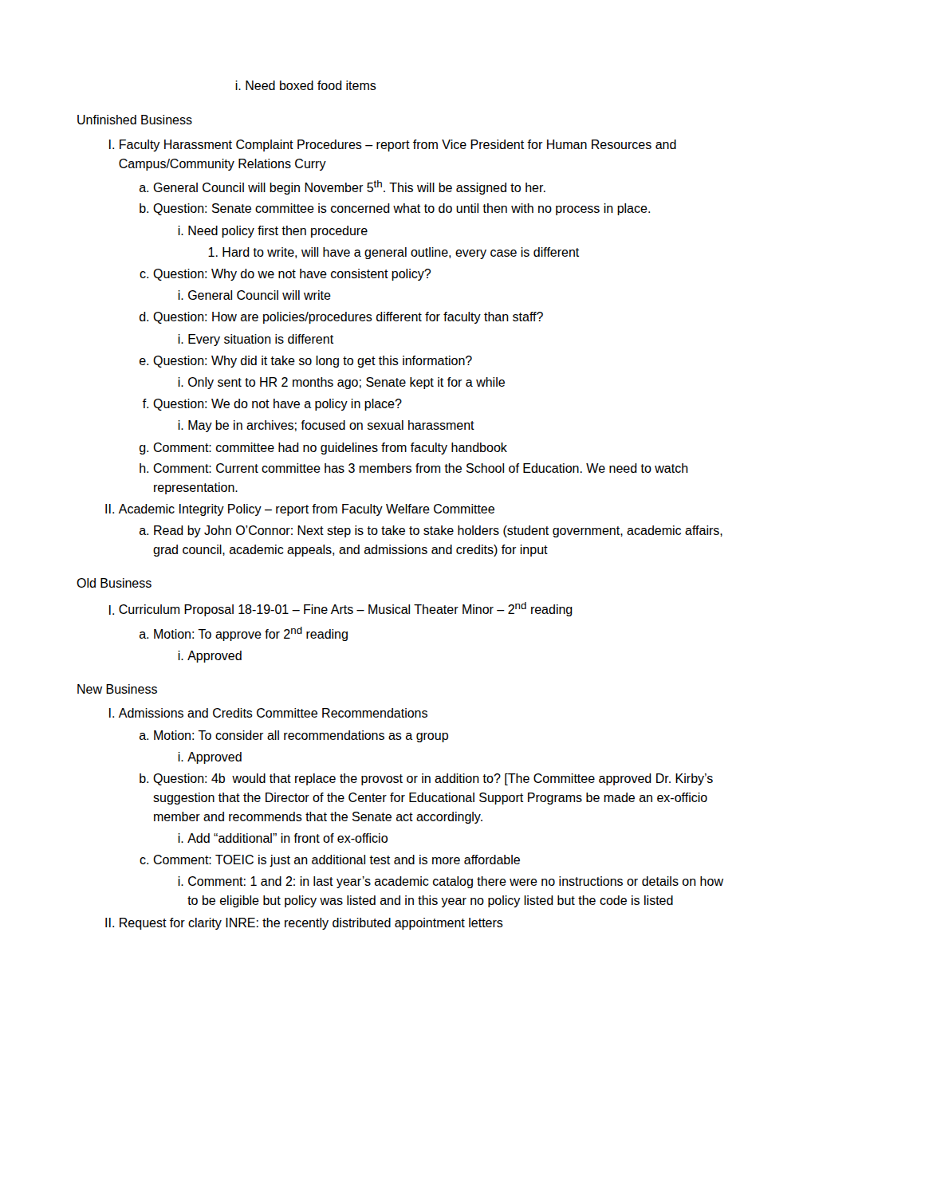Need boxed food items
Unfinished Business
Faculty Harassment Complaint Procedures – report from Vice President for Human Resources and Campus/Community Relations Curry
General Council will begin November 5th. This will be assigned to her.
Question: Senate committee is concerned what to do until then with no process in place.
Need policy first then procedure
Hard to write, will have a general outline, every case is different
Question: Why do we not have consistent policy?
General Council will write
Question: How are policies/procedures different for faculty than staff?
Every situation is different
Question: Why did it take so long to get this information?
Only sent to HR 2 months ago; Senate kept it for a while
Question: We do not have a policy in place?
May be in archives; focused on sexual harassment
Comment: committee had no guidelines from faculty handbook
Comment: Current committee has 3 members from the School of Education. We need to watch representation.
Academic Integrity Policy – report from Faculty Welfare Committee
Read by John O’Connor: Next step is to take to stake holders (student government, academic affairs, grad council, academic appeals, and admissions and credits) for input
Old Business
Curriculum Proposal 18-19-01 – Fine Arts – Musical Theater Minor – 2nd reading
Motion: To approve for 2nd reading
Approved
New Business
Admissions and Credits Committee Recommendations
Motion: To consider all recommendations as a group
Approved
Question: 4b would that replace the provost or in addition to? [The Committee approved Dr. Kirby’s suggestion that the Director of the Center for Educational Support Programs be made an ex-officio member and recommends that the Senate act accordingly.
Add “additional” in front of ex-officio
Comment: TOEIC is just an additional test and is more affordable
Comment: 1 and 2: in last year’s academic catalog there were no instructions or details on how to be eligible but policy was listed and in this year no policy listed but the code is listed
Request for clarity INRE: the recently distributed appointment letters